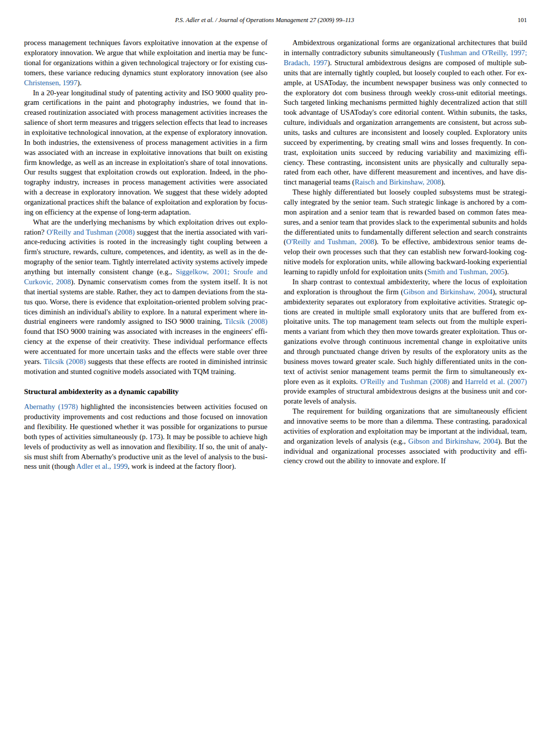P.S. Adler et al. / Journal of Operations Management 27 (2009) 99–113
101
process management techniques favors exploitative innovation at the expense of exploratory innovation. We argue that while exploitation and inertia may be functional for organizations within a given technological trajectory or for existing customers, these variance reducing dynamics stunt exploratory innovation (see also Christensen, 1997).
In a 20-year longitudinal study of patenting activity and ISO 9000 quality program certifications in the paint and photography industries, we found that increased routinization associated with process management activities increases the salience of short term measures and triggers selection effects that lead to increases in exploitative technological innovation, at the expense of exploratory innovation. In both industries, the extensiveness of process management activities in a firm was associated with an increase in exploitative innovations that built on existing firm knowledge, as well as an increase in exploitation's share of total innovations. Our results suggest that exploitation crowds out exploration. Indeed, in the photography industry, increases in process management activities were associated with a decrease in exploratory innovation. We suggest that these widely adopted organizational practices shift the balance of exploitation and exploration by focusing on efficiency at the expense of long-term adaptation.
What are the underlying mechanisms by which exploitation drives out exploration? O'Reilly and Tushman (2008) suggest that the inertia associated with variance-reducing activities is rooted in the increasingly tight coupling between a firm's structure, rewards, culture, competences, and identity, as well as in the demography of the senior team. Tightly interrelated activity systems actively impede anything but internally consistent change (e.g., Siggelkow, 2001; Sroufe and Curkovic, 2008). Dynamic conservatism comes from the system itself. It is not that inertial systems are stable. Rather, they act to dampen deviations from the status quo. Worse, there is evidence that exploitation-oriented problem solving practices diminish an individual's ability to explore. In a natural experiment where industrial engineers were randomly assigned to ISO 9000 training, Tilcsik (2008) found that ISO 9000 training was associated with increases in the engineers' efficiency at the expense of their creativity. These individual performance effects were accentuated for more uncertain tasks and the effects were stable over three years. Tilcsik (2008) suggests that these effects are rooted in diminished intrinsic motivation and stunted cognitive models associated with TQM training.
Structural ambidexterity as a dynamic capability
Abernathy (1978) highlighted the inconsistencies between activities focused on productivity improvements and cost reductions and those focused on innovation and flexibility. He questioned whether it was possible for organizations to pursue both types of activities simultaneously (p. 173). It may be possible to achieve high levels of productivity as well as innovation and flexibility. If so, the unit of analysis must shift from Abernathy's productive unit as the level of analysis to the business unit (though Adler et al., 1999, work is indeed at the factory floor).
Ambidextrous organizational forms are organizational architectures that build in internally contradictory subunits simultaneously (Tushman and O'Reilly, 1997; Bradach, 1997). Structural ambidextrous designs are composed of multiple subunits that are internally tightly coupled, but loosely coupled to each other. For example, at USAToday, the incumbent newspaper business was only connected to the exploratory dot com business through weekly cross-unit editorial meetings. Such targeted linking mechanisms permitted highly decentralized action that still took advantage of USAToday's core editorial content. Within subunits, the tasks, culture, individuals and organization arrangements are consistent, but across subunits, tasks and cultures are inconsistent and loosely coupled. Exploratory units succeed by experimenting, by creating small wins and losses frequently. In contrast, exploitation units succeed by reducing variability and maximizing efficiency. These contrasting, inconsistent units are physically and culturally separated from each other, have different measurement and incentives, and have distinct managerial teams (Raisch and Birkinshaw, 2008).
These highly differentiated but loosely coupled subsystems must be strategically integrated by the senior team. Such strategic linkage is anchored by a common aspiration and a senior team that is rewarded based on common fates measures, and a senior team that provides slack to the experimental subunits and holds the differentiated units to fundamentally different selection and search constraints (O'Reilly and Tushman, 2008). To be effective, ambidextrous senior teams develop their own processes such that they can establish new forward-looking cognitive models for exploration units, while allowing backward-looking experiential learning to rapidly unfold for exploitation units (Smith and Tushman, 2005).
In sharp contrast to contextual ambidexterity, where the locus of exploitation and exploration is throughout the firm (Gibson and Birkinshaw, 2004), structural ambidexterity separates out exploratory from exploitative activities. Strategic options are created in multiple small exploratory units that are buffered from exploitative units. The top management team selects out from the multiple experiments a variant from which they then move towards greater exploitation. Thus organizations evolve through continuous incremental change in exploitative units and through punctuated change driven by results of the exploratory units as the business moves toward greater scale. Such highly differentiated units in the context of activist senior management teams permit the firm to simultaneously explore even as it exploits. O'Reilly and Tushman (2008) and Harreld et al. (2007) provide examples of structural ambidextrous designs at the business unit and corporate levels of analysis.
The requirement for building organizations that are simultaneously efficient and innovative seems to be more than a dilemma. These contrasting, paradoxical activities of exploration and exploitation may be important at the individual, team, and organization levels of analysis (e.g., Gibson and Birkinshaw, 2004). But the individual and organizational processes associated with productivity and efficiency crowd out the ability to innovate and explore. If